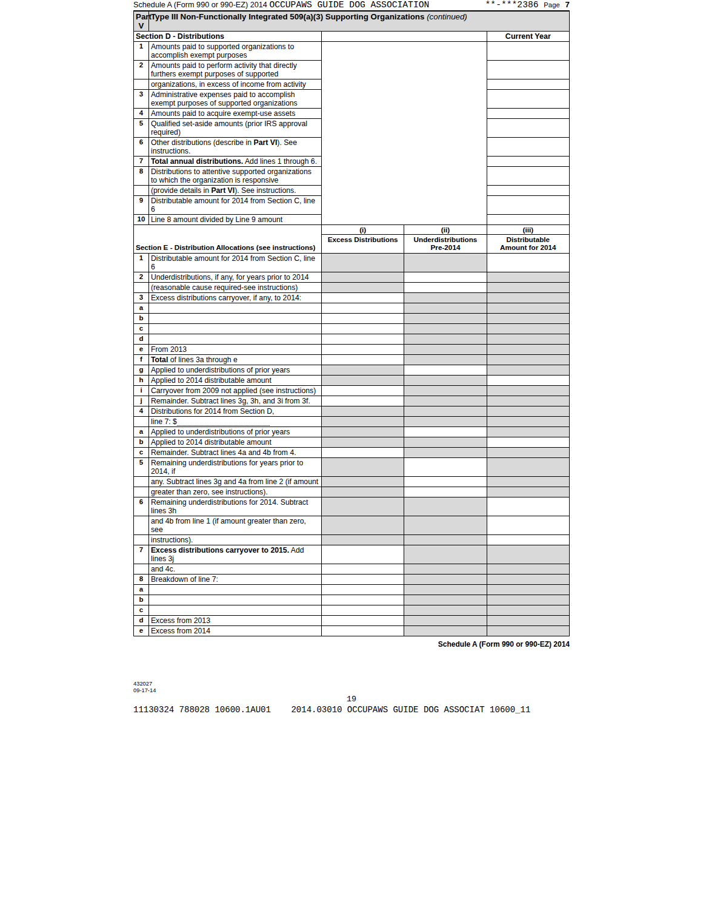Schedule A (Form 990 or 990-EZ) 2014 OCCUPAWS GUIDE DOG ASSOCIATION
**-***2386 Page 7
| Part V | Type III Non-Functionally Integrated 509(a)(3) Supporting Organizations (continued) |
| Section D - Distributions | | Current Year |
| 1 | Amounts paid to supported organizations to accomplish exempt purposes | | | |
| 2 | Amounts paid to perform activity that directly furthers exempt purposes of supported | | | |
| | organizations, in excess of income from activity | | | |
| 3 | Administrative expenses paid to accomplish exempt purposes of supported organizations | | | |
| 4 | Amounts paid to acquire exempt-use assets | | | |
| 5 | Qualified set-aside amounts (prior IRS approval required) | | | |
| 6 | Other distributions (describe in Part VI ). See instructions. | | | |
| 7 | Total annual distributions. Add lines 1 through 6. | | | |
| 8 | Distributions to attentive supported organizations to which the organization is responsive | | | |
| | (provide details in Part VI ). See instructions. | | | |
| 9 | Distributable amount for 2014 from Section C, line 6 | | | |
| 10 | Line 8 amount divided by Line 9 amount | | | |
| Section E - Distribution Allocations (see instructions) | (i) | (ii) | (iii) |
| Excess Distributions | Underdistributions Pre-2014 | Distributable Amount for 2014 |
| 1 | Distributable amount for 2014 from Section C, line 6 | | | |
| 2 | Underdistributions, if any, for years prior to 2014 | | | |
| | (reasonable cause required-see instructions) | | | |
| 3 | Excess distributions carryover, if any, to 2014: | | | |
| a | | | | |
| b | | | | |
| c | | | | |
| d | | | | |
| e | From 2013 | | | |
| f | Total of lines 3a through e | | | |
| g | Applied to underdistributions of prior years | | | |
| h | Applied to 2014 distributable amount | | | |
| i | Carryover from 2009 not applied (see instructions) | | | |
| j | Remainder. Subtract lines 3g, 3h, and 3i from 3f. | | | |
| 4 | Distributions for 2014 from Section D, | | | |
| | line 7: $ | | | |
| a | Applied to underdistributions of prior years | | | |
| b | Applied to 2014 distributable amount | | | |
| c | Remainder. Subtract lines 4a and 4b from 4. | | | |
| 5 | Remaining underdistributions for years prior to 2014, if | | | |
| | any. Subtract lines 3g and 4a from line 2 (if amount | | | |
| | greater than zero, see instructions). | | | |
| 6 | Remaining underdistributions for 2014. Subtract lines 3h | | | |
| | and 4b from line 1 (if amount greater than zero, see | | | |
| | instructions). | | | |
| 7 | Excess distributions carryover to 2015. Add lines 3j | | | |
| | and 4c. | | | |
| 8 | Breakdown of line 7: | | | |
| a | | | | |
| b | | | | |
| c | | | | |
| d | Excess from 2013 | | | |
| e | Excess from 2014 | | | |
Schedule A (Form 990 or 990-EZ) 2014
432027
09-17-14
19
11130324 788028 10600.1AU01 2014.03010 OCCUPAWS GUIDE DOG ASSOCIAT 10600_11